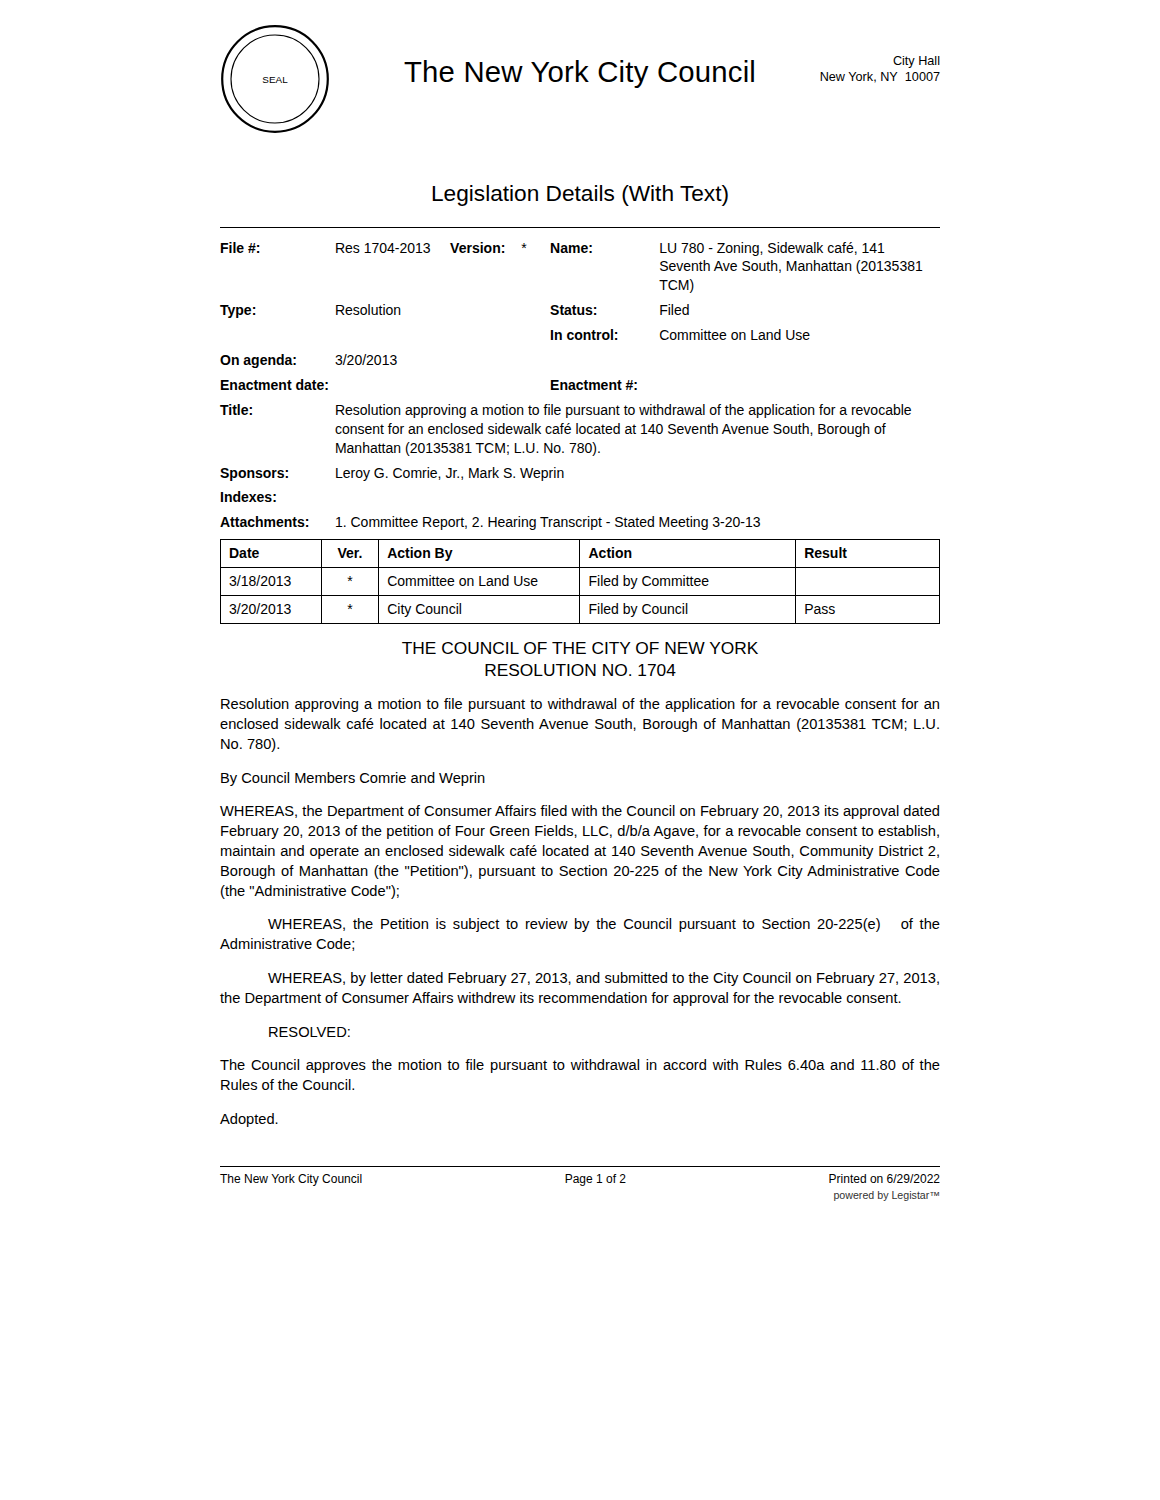The New York City Council
City Hall
New York, NY 10007
Legislation Details (With Text)
| File #: | Res 1704-2013 | Version: | * | Name: | LU 780 - Zoning, Sidewalk café, 141 Seventh Ave South, Manhattan (20135381 TCM) |
| Type: | Resolution | | | Status: | Filed |
| | | | | In control: | Committee on Land Use |
| On agenda: | 3/20/2013 | | | | |
| Enactment date: | | | | Enactment #: | |
| Title: | Resolution approving a motion to file pursuant to withdrawal of the application for a revocable consent for an enclosed sidewalk café located at 140 Seventh Avenue South, Borough of Manhattan (20135381 TCM; L.U. No. 780). |
| Sponsors: | Leroy G. Comrie, Jr., Mark S. Weprin |
| Indexes: | |
| Attachments: | 1. Committee Report, 2. Hearing Transcript - Stated Meeting 3-20-13 |
| Date | Ver. | Action By | Action | Result |
| --- | --- | --- | --- | --- |
| 3/18/2013 | * | Committee on Land Use | Filed by Committee | |
| 3/20/2013 | * | City Council | Filed by Council | Pass |
THE COUNCIL OF THE CITY OF NEW YORK
RESOLUTION NO. 1704
Resolution approving a motion to file pursuant to withdrawal of the application for a revocable consent for an enclosed sidewalk café located at 140 Seventh Avenue South, Borough of Manhattan (20135381 TCM; L.U. No. 780).
By Council Members Comrie and Weprin
WHEREAS, the Department of Consumer Affairs filed with the Council on February 20, 2013 its approval dated February 20, 2013 of the petition of Four Green Fields, LLC, d/b/a Agave, for a revocable consent to establish, maintain and operate an enclosed sidewalk café located at 140 Seventh Avenue South, Community District 2, Borough of Manhattan (the "Petition"), pursuant to Section 20-225 of the New York City Administrative Code (the "Administrative Code");
WHEREAS, the Petition is subject to review by the Council pursuant to Section 20-225(e) of the Administrative Code;
WHEREAS, by letter dated February 27, 2013, and submitted to the City Council on February 27, 2013, the Department of Consumer Affairs withdrew its recommendation for approval for the revocable consent.
RESOLVED:
The Council approves the motion to file pursuant to withdrawal in accord with Rules 6.40a and 11.80 of the Rules of the Council.
Adopted.
The New York City Council
Page 1 of 2
Printed on 6/29/2022
powered by Legistar™